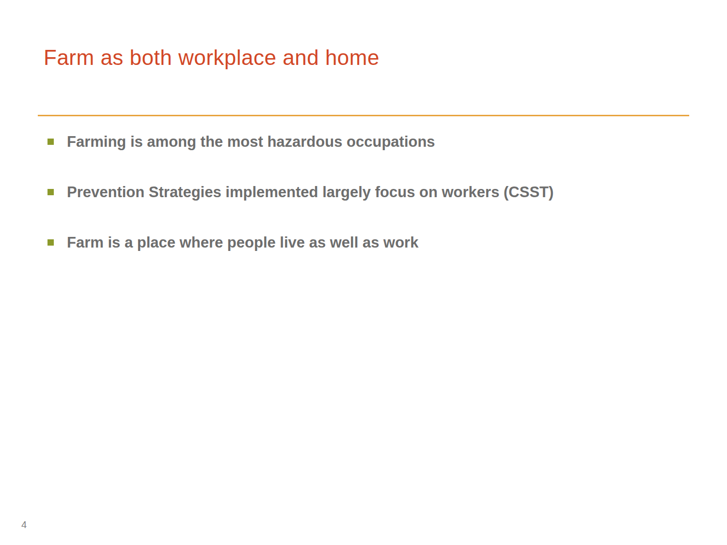Farm as both workplace and home
Farming is among the most hazardous occupations
Prevention Strategies implemented largely focus on workers (CSST)
Farm is a place where people live as well as work
4